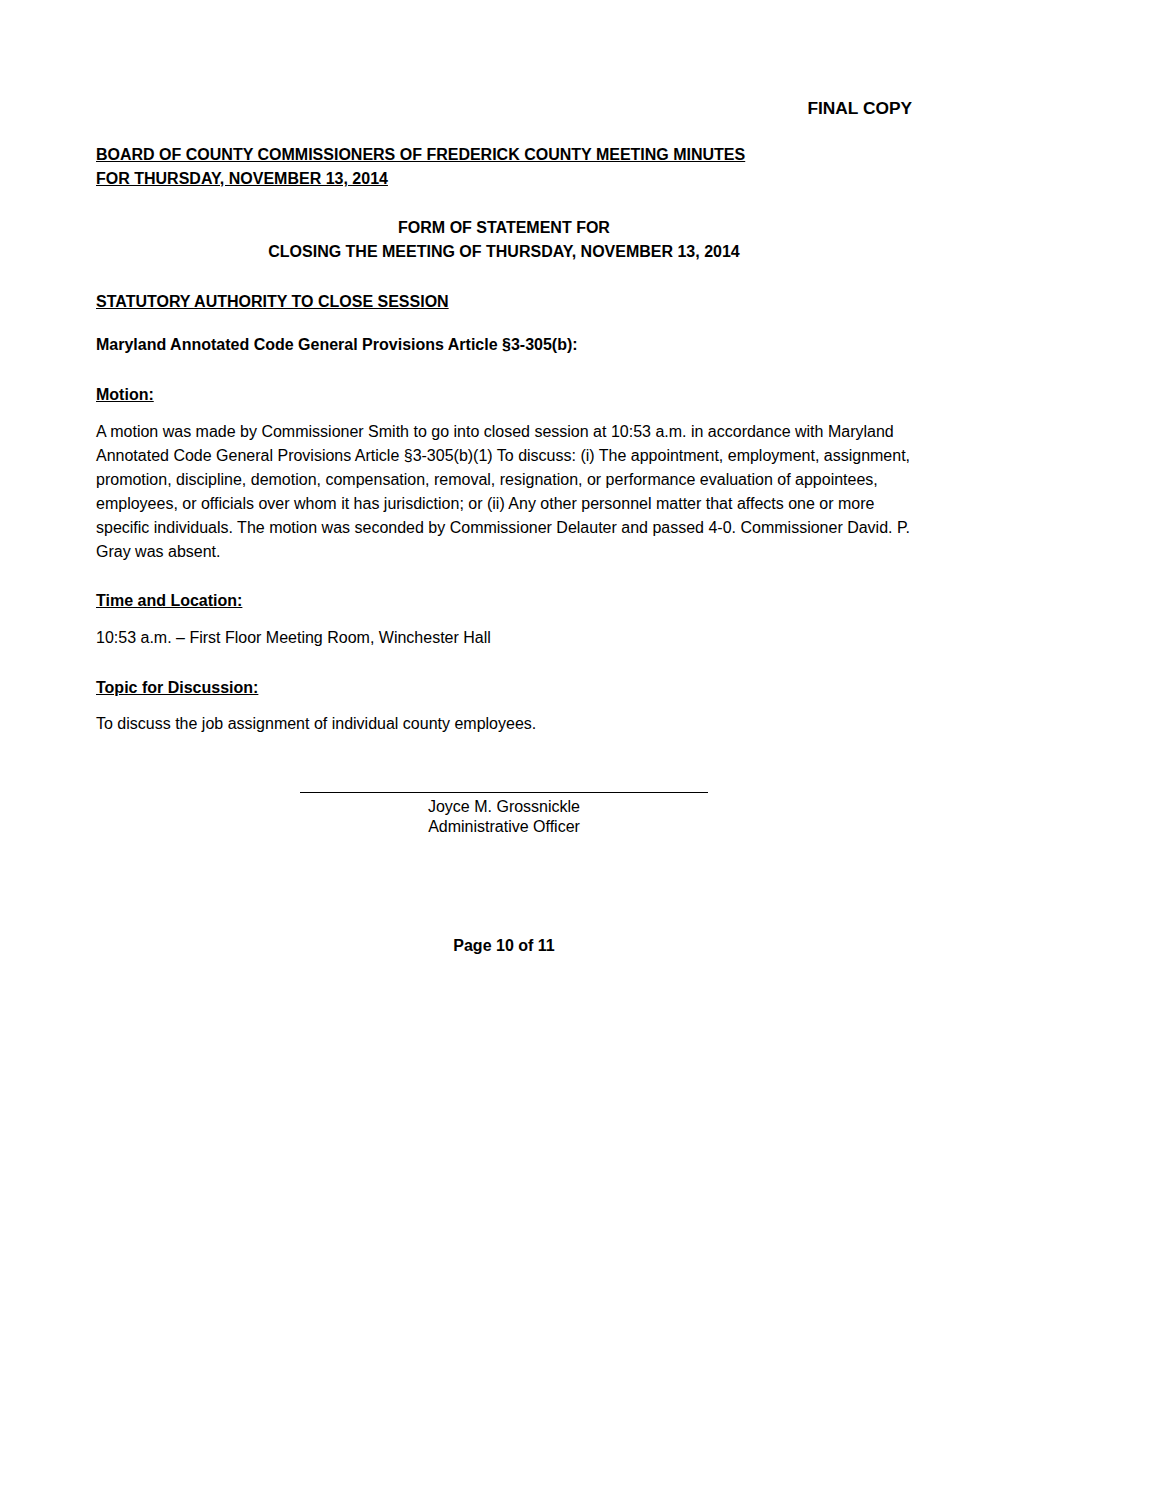FINAL COPY
BOARD OF COUNTY COMMISSIONERS OF FREDERICK COUNTY MEETING MINUTES
FOR THURSDAY, NOVEMBER 13, 2014
FORM OF STATEMENT FOR
CLOSING THE MEETING OF THURSDAY, NOVEMBER 13, 2014
STATUTORY AUTHORITY TO CLOSE SESSION
Maryland Annotated Code General Provisions Article §3-305(b):
Motion:
A motion was made by Commissioner Smith to go into closed session at 10:53 a.m. in accordance with Maryland Annotated Code General Provisions Article §3-305(b)(1) To discuss: (i) The appointment, employment, assignment, promotion, discipline, demotion, compensation, removal, resignation, or performance evaluation of appointees, employees, or officials over whom it has jurisdiction; or (ii) Any other personnel matter that affects one or more specific individuals. The motion was seconded by Commissioner Delauter and passed 4-0. Commissioner David. P. Gray was absent.
Time and Location:
10:53 a.m. – First Floor Meeting Room, Winchester Hall
Topic for Discussion:
To discuss the job assignment of individual county employees.
Joyce M. Grossnickle
Administrative Officer
Page 10 of 11